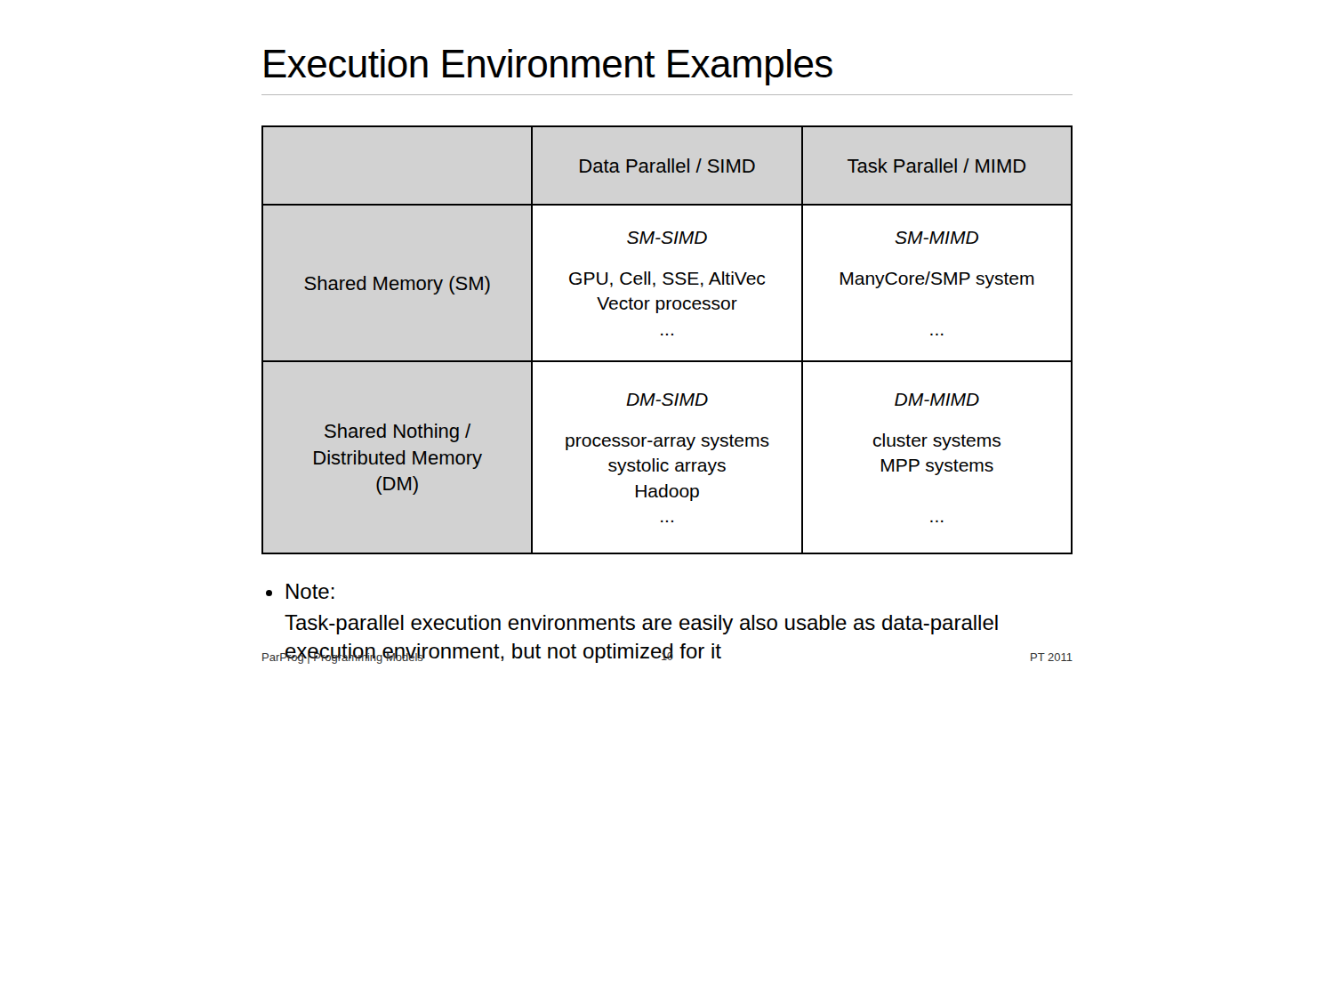Execution Environment Examples
| | Data Parallel / SIMD | Task Parallel / MIMD |
| --- | --- | --- |
| Shared Memory (SM) | SM-SIMD GPU, Cell, SSE, AltiVec Vector processor ... | SM-MIMD ManyCore/SMP system ... |
| Shared Nothing / Distributed Memory (DM) | DM-SIMD processor-array systems systolic arrays Hadoop ... | DM-MIMD cluster systems MPP systems ... |
Note: Task-parallel execution environments are easily also usable as data-parallel execution environment, but not optimized for it
ParProg | Programming Models 10 PT 2011